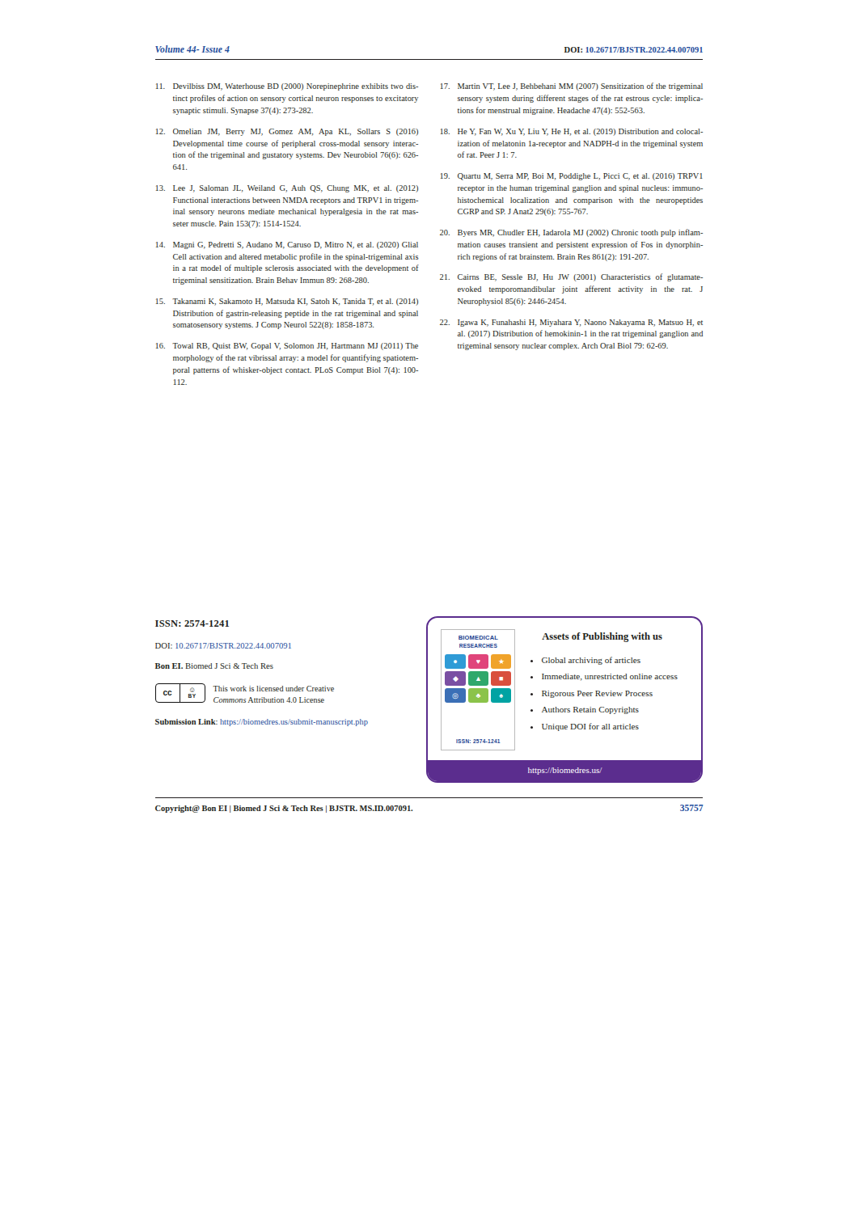Volume 44- Issue 4
DOI: 10.26717/BJSTR.2022.44.007091
11. Devilbiss DM, Waterhouse BD (2000) Norepinephrine exhibits two distinct profiles of action on sensory cortical neuron responses to excitatory synaptic stimuli. Synapse 37(4): 273-282.
12. Omelian JM, Berry MJ, Gomez AM, Apa KL, Sollars S (2016) Developmental time course of peripheral cross-modal sensory interaction of the trigeminal and gustatory systems. Dev Neurobiol 76(6): 626-641.
13. Lee J, Saloman JL, Weiland G, Auh QS, Chung MK, et al. (2012) Functional interactions between NMDA receptors and TRPV1 in trigeminal sensory neurons mediate mechanical hyperalgesia in the rat masseter muscle. Pain 153(7): 1514-1524.
14. Magni G, Pedretti S, Audano M, Caruso D, Mitro N, et al. (2020) Glial Cell activation and altered metabolic profile in the spinal-trigeminal axis in a rat model of multiple sclerosis associated with the development of trigeminal sensitization. Brain Behav Immun 89: 268-280.
15. Takanami K, Sakamoto H, Matsuda KI, Satoh K, Tanida T, et al. (2014) Distribution of gastrin-releasing peptide in the rat trigeminal and spinal somatosensory systems. J Comp Neurol 522(8): 1858-1873.
16. Towal RB, Quist BW, Gopal V, Solomon JH, Hartmann MJ (2011) The morphology of the rat vibrissal array: a model for quantifying spatiotemporal patterns of whisker-object contact. PLoS Comput Biol 7(4): 100-112.
17. Martin VT, Lee J, Behbehani MM (2007) Sensitization of the trigeminal sensory system during different stages of the rat estrous cycle: implications for menstrual migraine. Headache 47(4): 552-563.
18. He Y, Fan W, Xu Y, Liu Y, He H, et al. (2019) Distribution and colocalization of melatonin 1a-receptor and NADPH-d in the trigeminal system of rat. Peer J 1: 7.
19. Quartu M, Serra MP, Boi M, Poddighe L, Picci C, et al. (2016) TRPV1 receptor in the human trigeminal ganglion and spinal nucleus: immunohistochemical localization and comparison with the neuropeptides CGRP and SP. J Anat2 29(6): 755-767.
20. Byers MR, Chudler EH, Iadarola MJ (2002) Chronic tooth pulp inflammation causes transient and persistent expression of Fos in dynorphin-rich regions of rat brainstem. Brain Res 861(2): 191-207.
21. Cairns BE, Sessle BJ, Hu JW (2001) Characteristics of glutamate-evoked temporomandibular joint afferent activity in the rat. J Neurophysiol 85(6): 2446-2454.
22. Igawa K, Funahashi H, Miyahara Y, Naono Nakayama R, Matsuo H, et al. (2017) Distribution of hemokinin-1 in the rat trigeminal ganglion and trigeminal sensory nuclear complex. Arch Oral Biol 79: 62-69.
ISSN: 2574-1241
DOI: 10.26717/BJSTR.2022.44.007091
Bon EI. Biomed J Sci & Tech Res
cc
☺
BY
This work is licensed under Creative
Commons Attribution 4.0 License
Submission Link: https://biomedres.us/submit-manuscript.php
BIOMEDICAL
RESEARCHES
●♥★ ◆▲■ ◎♣♠
ISSN: 2574-1241
Assets of Publishing with us
Global archiving of articles
Immediate, unrestricted online access
Rigorous Peer Review Process
Authors Retain Copyrights
Unique DOI for all articles
https://biomedres.us/
Copyright@ Bon EI | Biomed J Sci & Tech Res | BJSTR. MS.ID.007091.
35757